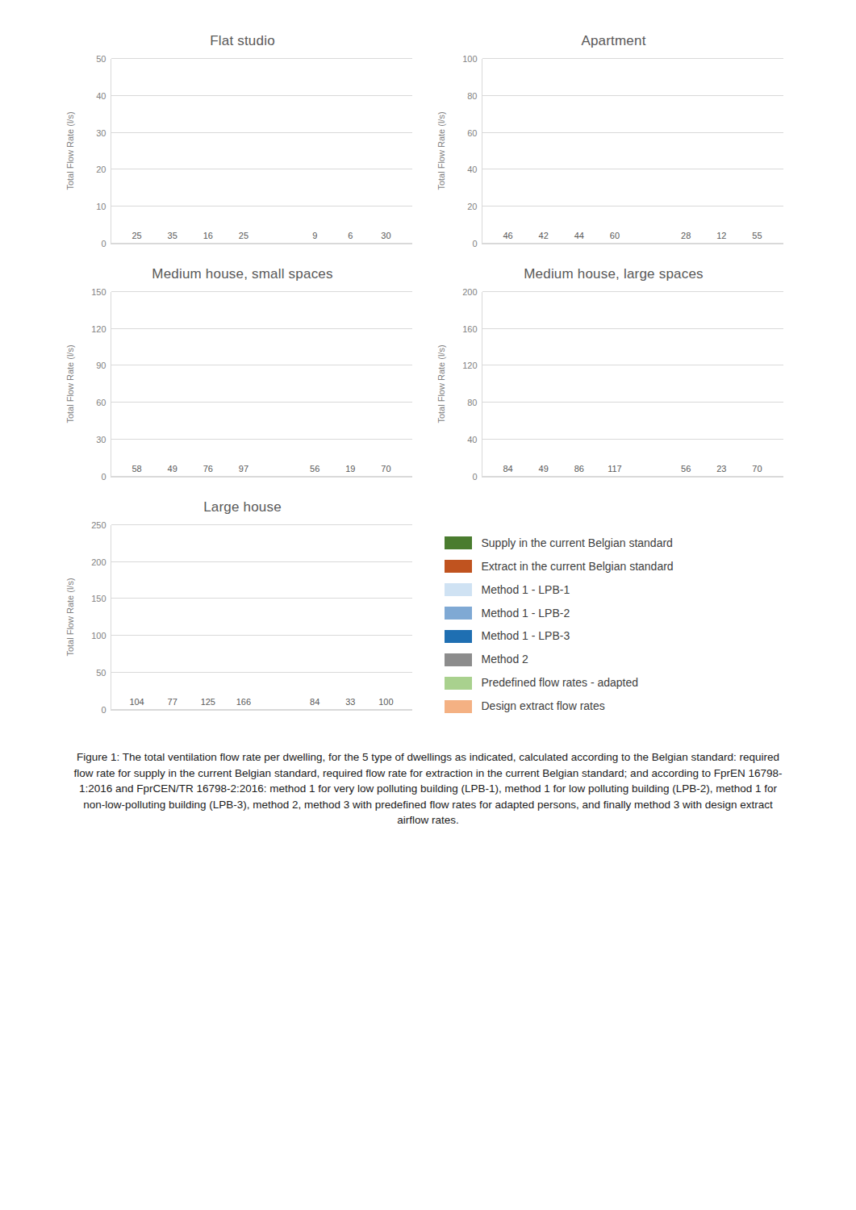Flat studio
Total Flow Rate (l/s)
50
40
30
20
10
0
25
35
16
25
42
9
6
30
Apartment
Total Flow Rate (l/s)
100
80
60
40
20
0
46
42
44
60
92
28
12
55
Medium house, small spaces
Total Flow Rate (l/s)
150
120
90
60
30
0
58
49
76
97
137
56
19
70
Medium house, large spaces
Total Flow Rate (l/s)
200
160
120
80
40
0
84
49
86
117
178
56
23
70
Large house
Total Flow Rate (l/s)
250
200
150
100
50
0
104
77
125
166
248
84
33
100
Supply in the current Belgian standard
Extract in the current Belgian standard
Method 1 - LPB-1
Method 1 - LPB-2
Method 1 - LPB-3
Method 2
Predefined flow rates - adapted
Design extract flow rates
Figure 1: The total ventilation flow rate per dwelling, for the 5 type of dwellings as indicated, calculated according to the Belgian standard: required flow rate for supply in the current Belgian standard, required flow rate for extraction in the current Belgian standard; and according to FprEN 16798-1:2016 and FprCEN/TR 16798-2:2016: method 1 for very low polluting building (LPB-1), method 1 for low polluting building (LPB-2), method 1 for non-low-polluting building (LPB-3), method 2, method 3 with predefined flow rates for adapted persons, and finally method 3 with design extract airflow rates.